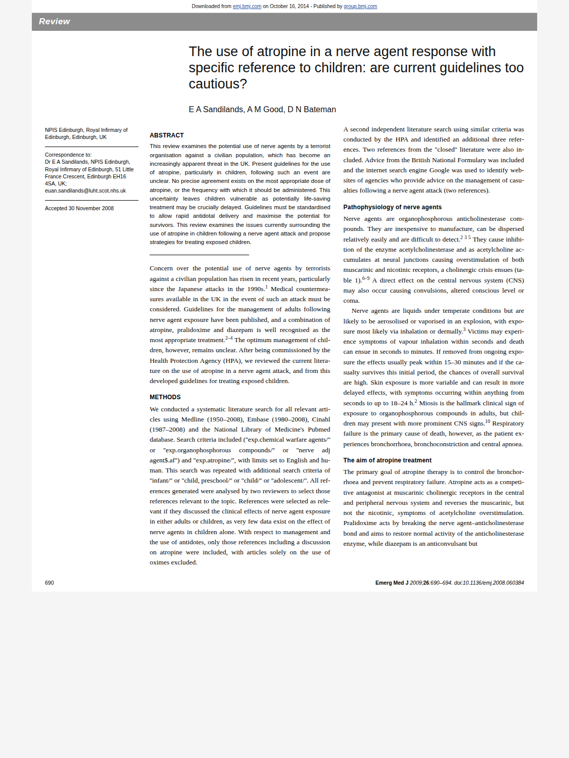Downloaded from emj.bmj.com on October 16, 2014 - Published by group.bmj.com
Review
The use of atropine in a nerve agent response with specific reference to children: are current guidelines too cautious?
E A Sandilands, A M Good, D N Bateman
NPIS Edinburgh, Royal Infirmary of Edinburgh, Edinburgh, UK
Correspondence to:
Dr E A Sandilands, NPIS Edinburgh, Royal Infirmary of Edinburgh, 51 Little France Crescent, Edinburgh EH16 4SA, UK; euan.sandilands@luht.scot.nhs.uk
Accepted 30 November 2008
ABSTRACT
This review examines the potential use of nerve agents by a terrorist organisation against a civilian population, which has become an increasingly apparent threat in the UK. Present guidelines for the use of atropine, particularly in children, following such an event are unclear. No precise agreement exists on the most appropriate dose of atropine, or the frequency with which it should be administered. This uncertainty leaves children vulnerable as potentially life-saving treatment may be crucially delayed. Guidelines must be standardised to allow rapid antidotal delivery and maximise the potential for survivors. This review examines the issues currently surrounding the use of atropine in children following a nerve agent attack and propose strategies for treating exposed children.
Concern over the potential use of nerve agents by terrorists against a civilian population has risen in recent years, particularly since the Japanese attacks in the 1990s.1 Medical countermeasures available in the UK in the event of such an attack must be considered. Guidelines for the management of adults following nerve agent exposure have been published, and a combination of atropine, pralidoxime and diazepam is well recognised as the most appropriate treatment.2–4 The optimum management of children, however, remains unclear. After being commissioned by the Health Protection Agency (HPA), we reviewed the current literature on the use of atropine in a nerve agent attack, and from this developed guidelines for treating exposed children.
METHODS
We conducted a systematic literature search for all relevant articles using Medline (1950–2008), Embase (1980–2008), Cinahl (1987–2008) and the National Library of Medicine's Pubmed database. Search criteria included (''exp.chemical warfare agents/'' or ''exp.organophosphorous compounds/'' or ''nerve adj agent$.af'') and ''exp.atropine/'', with limits set to English and human. This search was repeated with additional search criteria of ''infant/'' or ''child, preschool/'' or ''child/'' or ''adolescent/''. All references generated were analysed by two reviewers to select those references relevant to the topic. References were selected as relevant if they discussed the clinical effects of nerve agent exposure in either adults or children, as very few data exist on the effect of nerve agents in children alone. With respect to management and the use of antidotes, only those references including a discussion on atropine were included, with articles solely on the use of oximes excluded.
A second independent literature search using similar criteria was conducted by the HPA and identified an additional three references. Two references from the ''closed'' literature were also included. Advice from the British National Formulary was included and the internet search engine Google was used to identify websites of agencies who provide advice on the management of casualties following a nerve agent attack (two references).
Pathophysiology of nerve agents
Nerve agents are organophosphorous anticholinesterase compounds. They are inexpensive to manufacture, can be dispersed relatively easily and are difficult to detect.2 3 5 They cause inhibition of the enzyme acetylcholinesterase and as acetylcholine accumulates at neural junctions causing overstimulation of both muscarinic and nicotinic receptors, a cholinergic crisis ensues (table 1).6–9 A direct effect on the central nervous system (CNS) may also occur causing convulsions, altered conscious level or coma.
Nerve agents are liquids under temperate conditions but are likely to be aerosolised or vaporised in an explosion, with exposure most likely via inhalation or dermally.3 Victims may experience symptoms of vapour inhalation within seconds and death can ensue in seconds to minutes. If removed from ongoing exposure the effects usually peak within 15–30 minutes and if the casualty survives this initial period, the chances of overall survival are high. Skin exposure is more variable and can result in more delayed effects, with symptoms occurring within anything from seconds to up to 18–24 h.2 Miosis is the hallmark clinical sign of exposure to organophosphorous compounds in adults, but children may present with more prominent CNS signs.10 Respiratory failure is the primary cause of death, however, as the patient experiences bronchorrhoea, bronchoconstriction and central apnoea.
The aim of atropine treatment
The primary goal of atropine therapy is to control the bronchorrhoea and prevent respiratory failure. Atropine acts as a competitive antagonist at muscarinic cholinergic receptors in the central and peripheral nervous system and reverses the muscarinic, but not the nicotinic, symptoms of acetylcholine overstimulation. Pralidoxime acts by breaking the nerve agent–anticholinesterase bond and aims to restore normal activity of the anticholinesterase enzyme, while diazepam is an anticonvulsant but
690
Emerg Med J 2009;26:690–694. doi:10.1136/emj.2008.060384